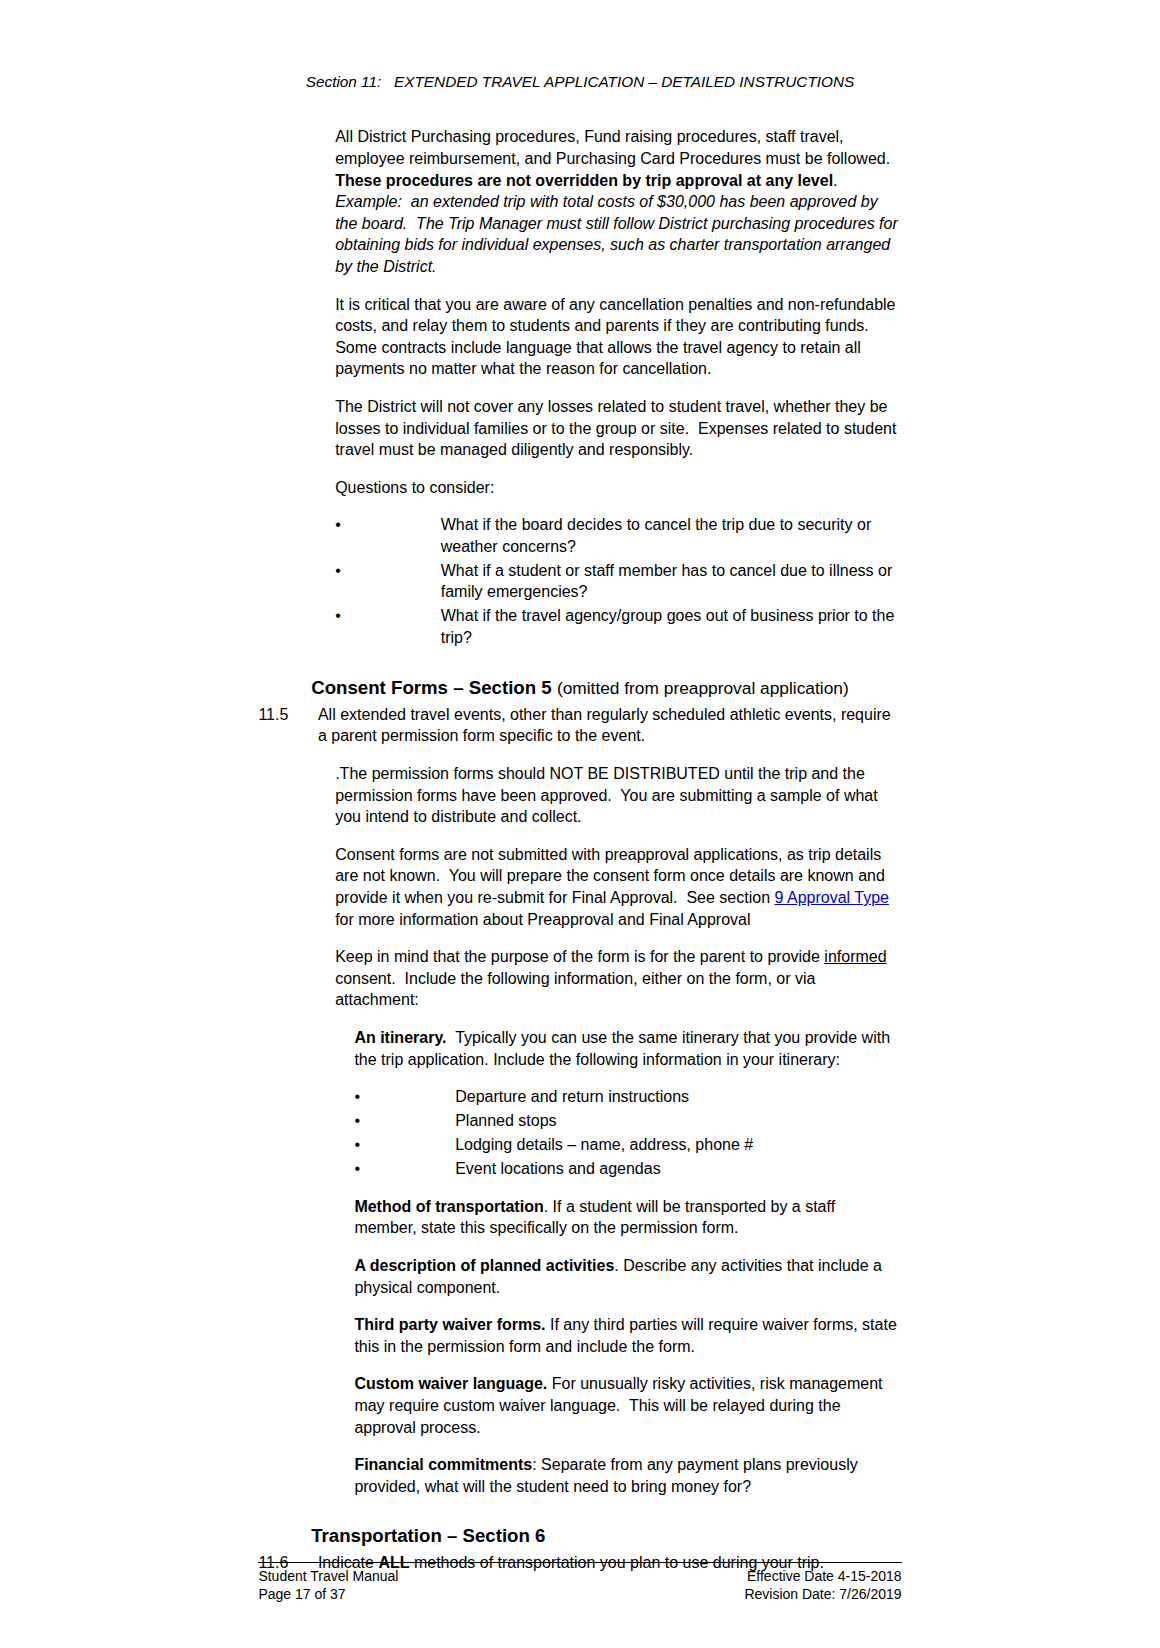Section 11: EXTENDED TRAVEL APPLICATION – DETAILED INSTRUCTIONS
All District Purchasing procedures, Fund raising procedures, staff travel, employee reimbursement, and Purchasing Card Procedures must be followed. These procedures are not overridden by trip approval at any level. Example: an extended trip with total costs of $30,000 has been approved by the board. The Trip Manager must still follow District purchasing procedures for obtaining bids for individual expenses, such as charter transportation arranged by the District.
It is critical that you are aware of any cancellation penalties and non-refundable costs, and relay them to students and parents if they are contributing funds. Some contracts include language that allows the travel agency to retain all payments no matter what the reason for cancellation.
The District will not cover any losses related to student travel, whether they be losses to individual families or to the group or site. Expenses related to student travel must be managed diligently and responsibly.
Questions to consider:
What if the board decides to cancel the trip due to security or weather concerns?
What if a student or staff member has to cancel due to illness or family emergencies?
What if the travel agency/group goes out of business prior to the trip?
Consent Forms – Section 5 (omitted from preapproval application)
11.5
All extended travel events, other than regularly scheduled athletic events, require a parent permission form specific to the event.
.The permission forms should NOT BE DISTRIBUTED until the trip and the permission forms have been approved. You are submitting a sample of what you intend to distribute and collect.
Consent forms are not submitted with preapproval applications, as trip details are not known. You will prepare the consent form once details are known and provide it when you re-submit for Final Approval. See section 9 Approval Type for more information about Preapproval and Final Approval
Keep in mind that the purpose of the form is for the parent to provide informed consent. Include the following information, either on the form, or via attachment:
An itinerary. Typically you can use the same itinerary that you provide with the trip application. Include the following information in your itinerary:
Departure and return instructions
Planned stops
Lodging details – name, address, phone #
Event locations and agendas
Method of transportation. If a student will be transported by a staff member, state this specifically on the permission form.
A description of planned activities. Describe any activities that include a physical component.
Third party waiver forms. If any third parties will require waiver forms, state this in the permission form and include the form.
Custom waiver language. For unusually risky activities, risk management may require custom waiver language. This will be relayed during the approval process.
Financial commitments: Separate from any payment plans previously provided, what will the student need to bring money for?
Transportation – Section 6
11.6
Indicate ALL methods of transportation you plan to use during your trip.
Student Travel Manual Effective Date 4-15-2018
Page 17 of 37 Revision Date: 7/26/2019